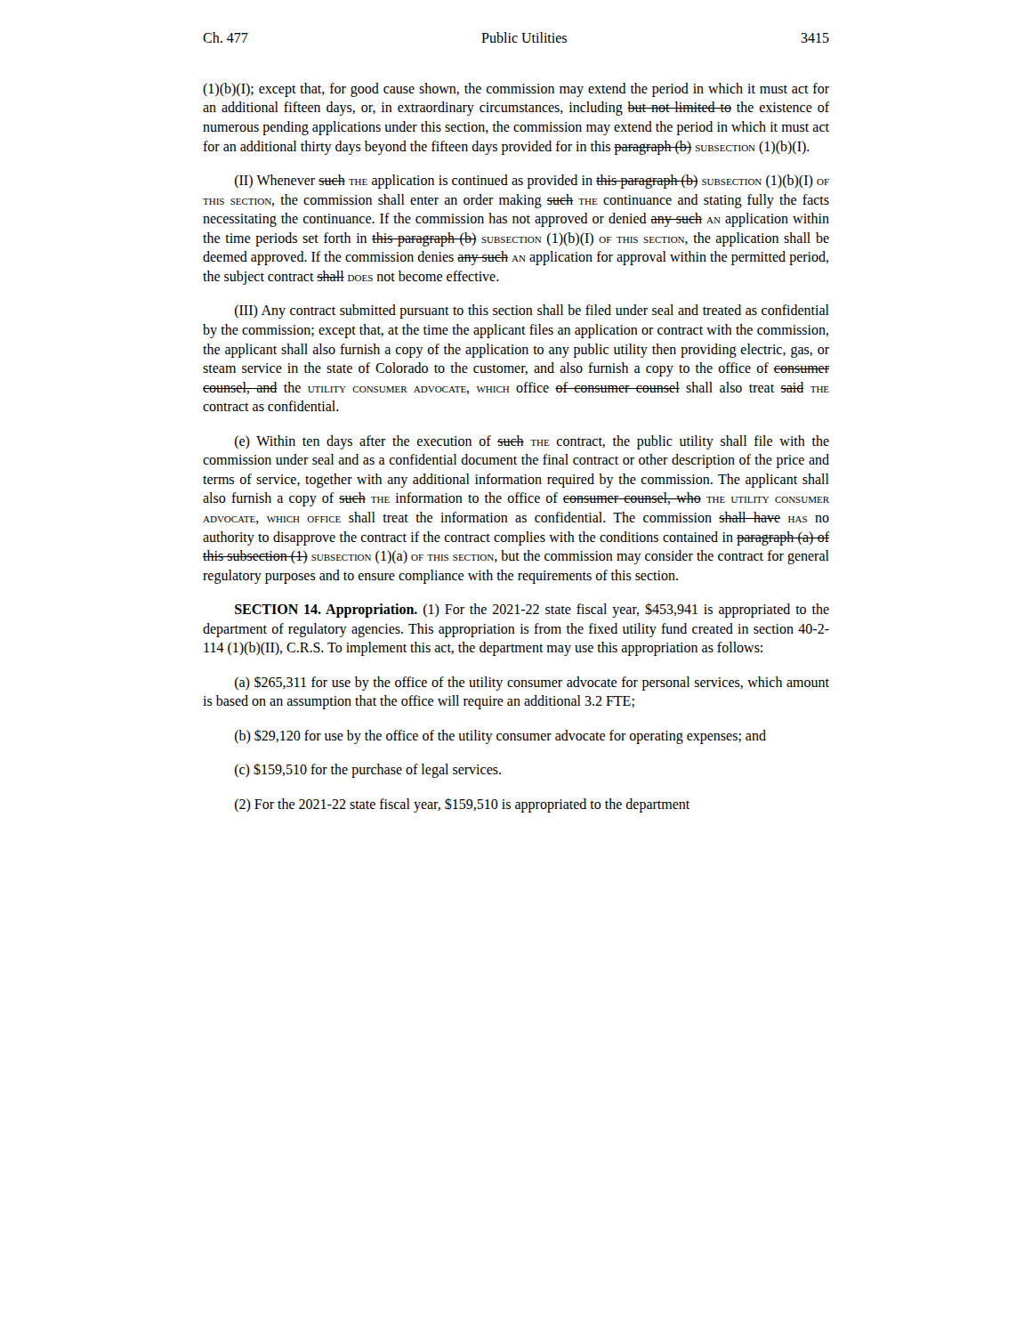Ch. 477
Public Utilities
3415
(1)(b)(I); except that, for good cause shown, the commission may extend the period in which it must act for an additional fifteen days, or, in extraordinary circumstances, including but not limited to the existence of numerous pending applications under this section, the commission may extend the period in which it must act for an additional thirty days beyond the fifteen days provided for in this paragraph (b) subsection (1)(b)(I).
(II) Whenever such the application is continued as provided in this paragraph (b) subsection (1)(b)(I) of this section, the commission shall enter an order making such the continuance and stating fully the facts necessitating the continuance. If the commission has not approved or denied any such an application within the time periods set forth in this paragraph (b) subsection (1)(b)(I) of this section, the application shall be deemed approved. If the commission denies any such an application for approval within the permitted period, the subject contract shall does not become effective.
(III) Any contract submitted pursuant to this section shall be filed under seal and treated as confidential by the commission; except that, at the time the applicant files an application or contract with the commission, the applicant shall also furnish a copy of the application to any public utility then providing electric, gas, or steam service in the state of Colorado to the customer, and also furnish a copy to the office of consumer counsel, and the utility consumer advocate, which office of consumer counsel shall also treat said the contract as confidential.
(e) Within ten days after the execution of such the contract, the public utility shall file with the commission under seal and as a confidential document the final contract or other description of the price and terms of service, together with any additional information required by the commission. The applicant shall also furnish a copy of such the information to the office of consumer counsel, who the utility consumer advocate, which office shall treat the information as confidential. The commission shall have has no authority to disapprove the contract if the contract complies with the conditions contained in paragraph (a) of this subsection (1) subsection (1)(a) of this section, but the commission may consider the contract for general regulatory purposes and to ensure compliance with the requirements of this section.
SECTION 14. Appropriation. (1) For the 2021-22 state fiscal year, $453,941 is appropriated to the department of regulatory agencies. This appropriation is from the fixed utility fund created in section 40-2-114 (1)(b)(II), C.R.S. To implement this act, the department may use this appropriation as follows:
(a) $265,311 for use by the office of the utility consumer advocate for personal services, which amount is based on an assumption that the office will require an additional 3.2 FTE;
(b) $29,120 for use by the office of the utility consumer advocate for operating expenses; and
(c) $159,510 for the purchase of legal services.
(2) For the 2021-22 state fiscal year, $159,510 is appropriated to the department